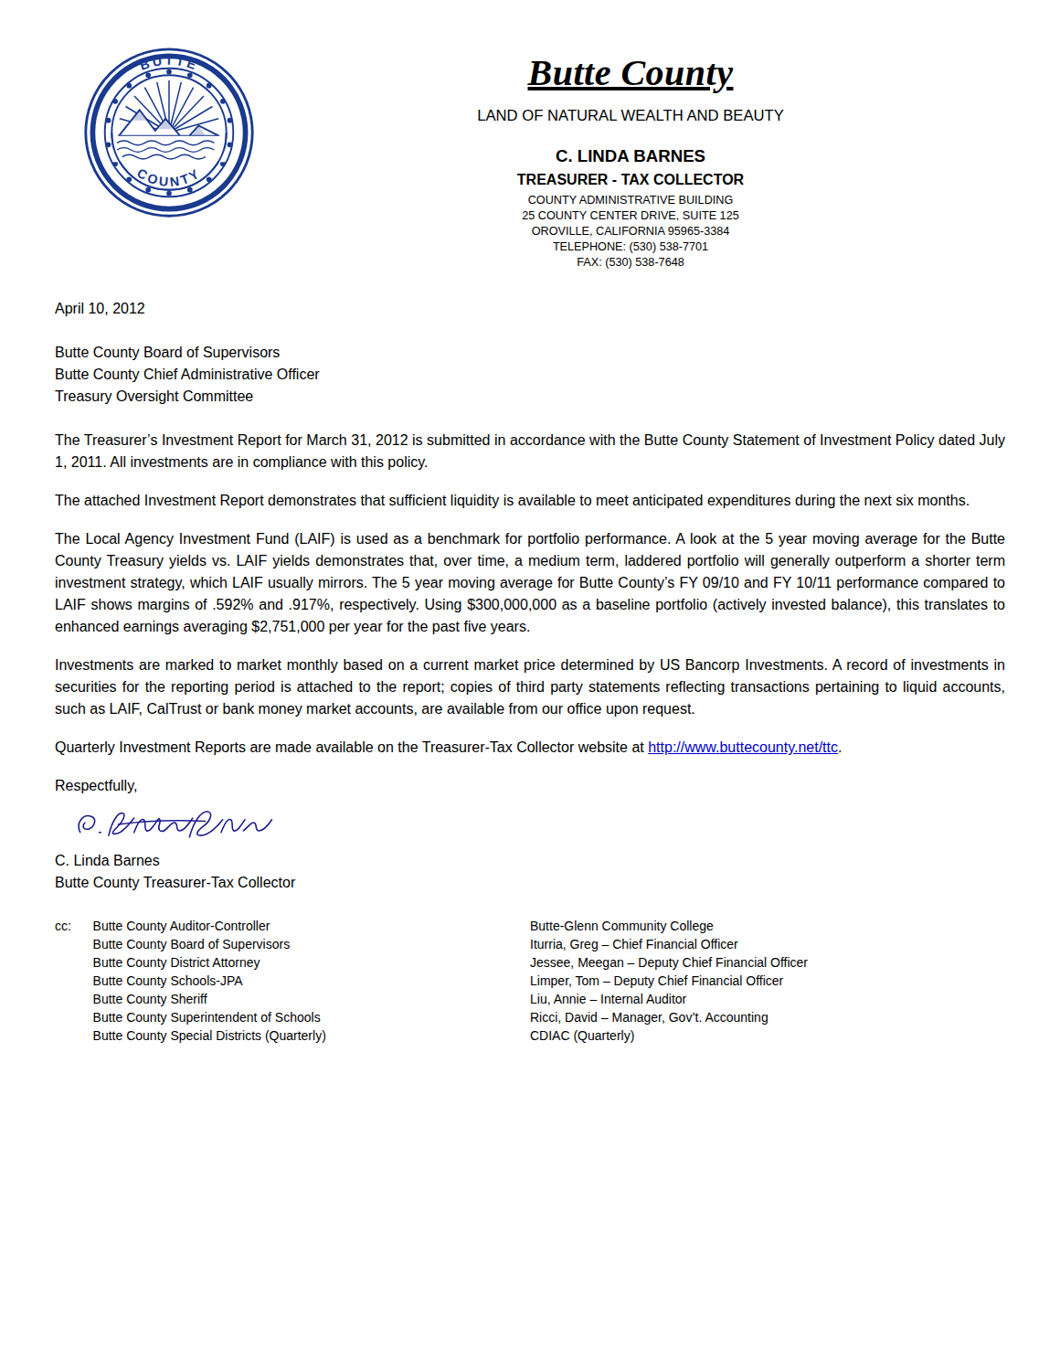BUTTE COUNTY
Butte County
LAND OF NATURAL WEALTH AND BEAUTY
C. LINDA BARNES
TREASURER - TAX COLLECTOR
COUNTY ADMINISTRATIVE BUILDING
25 COUNTY CENTER DRIVE, SUITE 125
OROVILLE, CALIFORNIA 95965-3384
TELEPHONE: (530) 538-7701
FAX: (530) 538-7648
April 10, 2012
Butte County Board of Supervisors
Butte County Chief Administrative Officer
Treasury Oversight Committee
The Treasurer’s Investment Report for March 31, 2012 is submitted in accordance with the Butte County Statement of Investment Policy dated July 1, 2011. All investments are in compliance with this policy.
The attached Investment Report demonstrates that sufficient liquidity is available to meet anticipated expenditures during the next six months.
The Local Agency Investment Fund (LAIF) is used as a benchmark for portfolio performance. A look at the 5 year moving average for the Butte County Treasury yields vs. LAIF yields demonstrates that, over time, a medium term, laddered portfolio will generally outperform a shorter term investment strategy, which LAIF usually mirrors. The 5 year moving average for Butte County’s FY 09/10 and FY 10/11 performance compared to LAIF shows margins of .592% and .917%, respectively. Using $300,000,000 as a baseline portfolio (actively invested balance), this translates to enhanced earnings averaging $2,751,000 per year for the past five years.
Investments are marked to market monthly based on a current market price determined by US Bancorp Investments. A record of investments in securities for the reporting period is attached to the report; copies of third party statements reflecting transactions pertaining to liquid accounts, such as LAIF, CalTrust or bank money market accounts, are available from our office upon request.
Quarterly Investment Reports are made available on the Treasurer-Tax Collector website at http://www.buttecounty.net/ttc.
Respectfully,
C. Linda Barnes
Butte County Treasurer-Tax Collector
| cc: | Butte County Auditor-Controller | Butte-Glenn Community College |
| | Butte County Board of Supervisors | Iturria, Greg – Chief Financial Officer |
| | Butte County District Attorney | Jessee, Meegan – Deputy Chief Financial Officer |
| | Butte County Schools-JPA | Limper, Tom – Deputy Chief Financial Officer |
| | Butte County Sheriff | Liu, Annie – Internal Auditor |
| | Butte County Superintendent of Schools | Ricci, David – Manager, Gov’t. Accounting |
| | Butte County Special Districts (Quarterly) | CDIAC (Quarterly) |